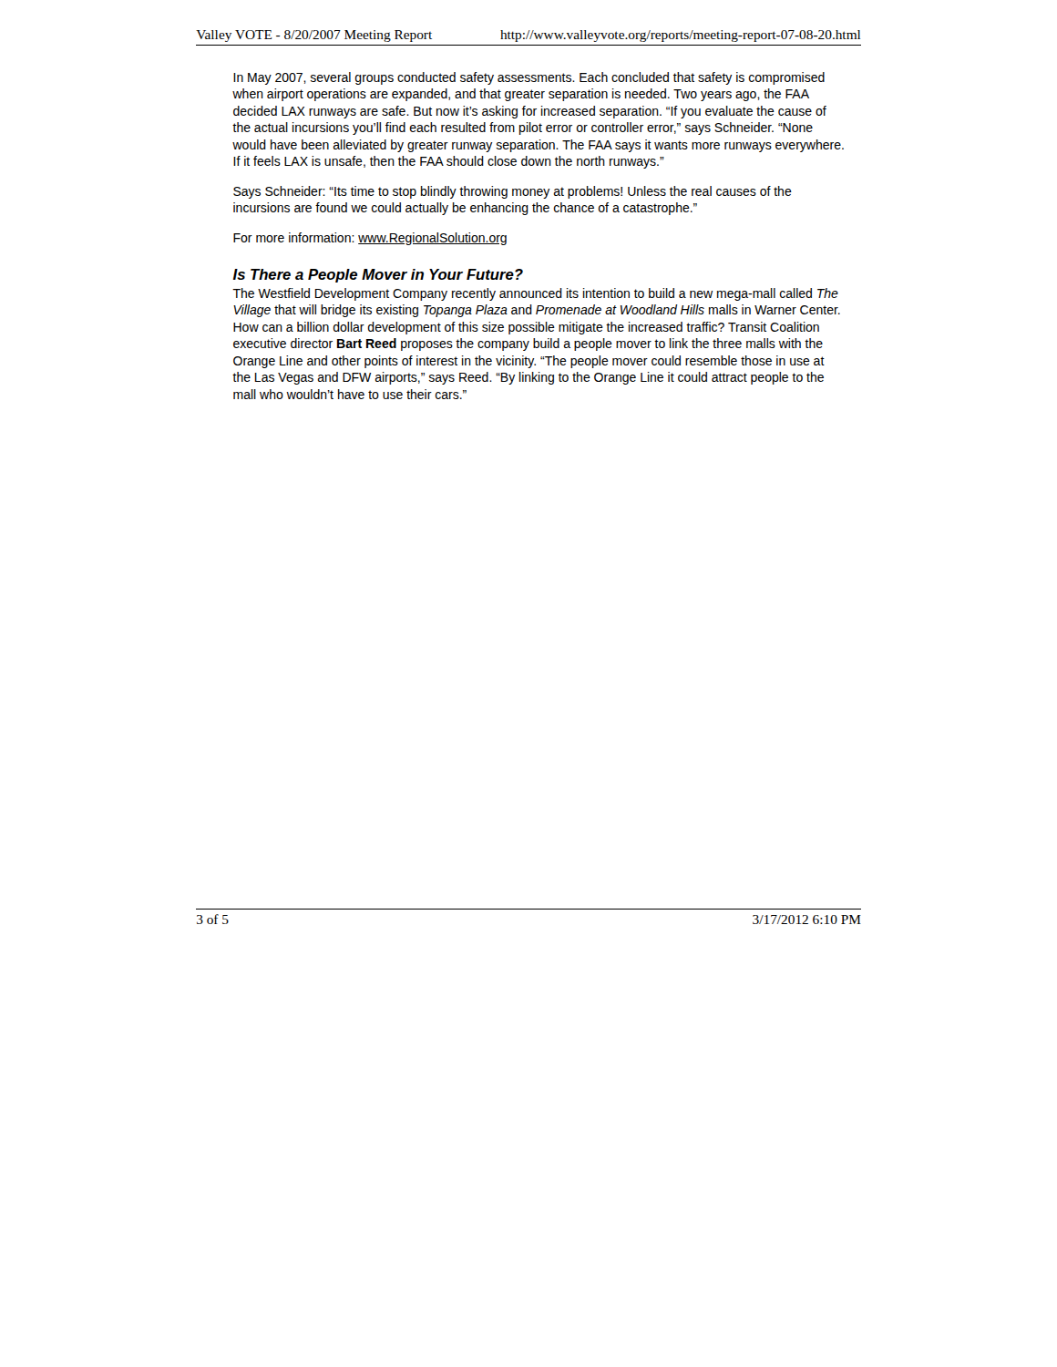Valley VOTE - 8/20/2007 Meeting Report http://www.valleyvote.org/reports/meeting-report-07-08-20.html
In May 2007, several groups conducted safety assessments. Each concluded that safety is compromised when airport operations are expanded, and that greater separation is needed. Two years ago, the FAA decided LAX runways are safe. But now it’s asking for increased separation. “If you evaluate the cause of the actual incursions you’ll find each resulted from pilot error or controller error,” says Schneider. “None would have been alleviated by greater runway separation. The FAA says it wants more runways everywhere. If it feels LAX is unsafe, then the FAA should close down the north runways.”
Says Schneider: “Its time to stop blindly throwing money at problems! Unless the real causes of the incursions are found we could actually be enhancing the chance of a catastrophe.”
For more information: www.RegionalSolution.org
Is There a People Mover in Your Future?
The Westfield Development Company recently announced its intention to build a new mega-mall called The Village that will bridge its existing Topanga Plaza and Promenade at Woodland Hills malls in Warner Center. How can a billion dollar development of this size possible mitigate the increased traffic? Transit Coalition executive director Bart Reed proposes the company build a people mover to link the three malls with the Orange Line and other points of interest in the vicinity. “The people mover could resemble those in use at the Las Vegas and DFW airports,” says Reed. “By linking to the Orange Line it could attract people to the mall who wouldn’t have to use their cars.”
3 of 5 3/17/2012 6:10 PM